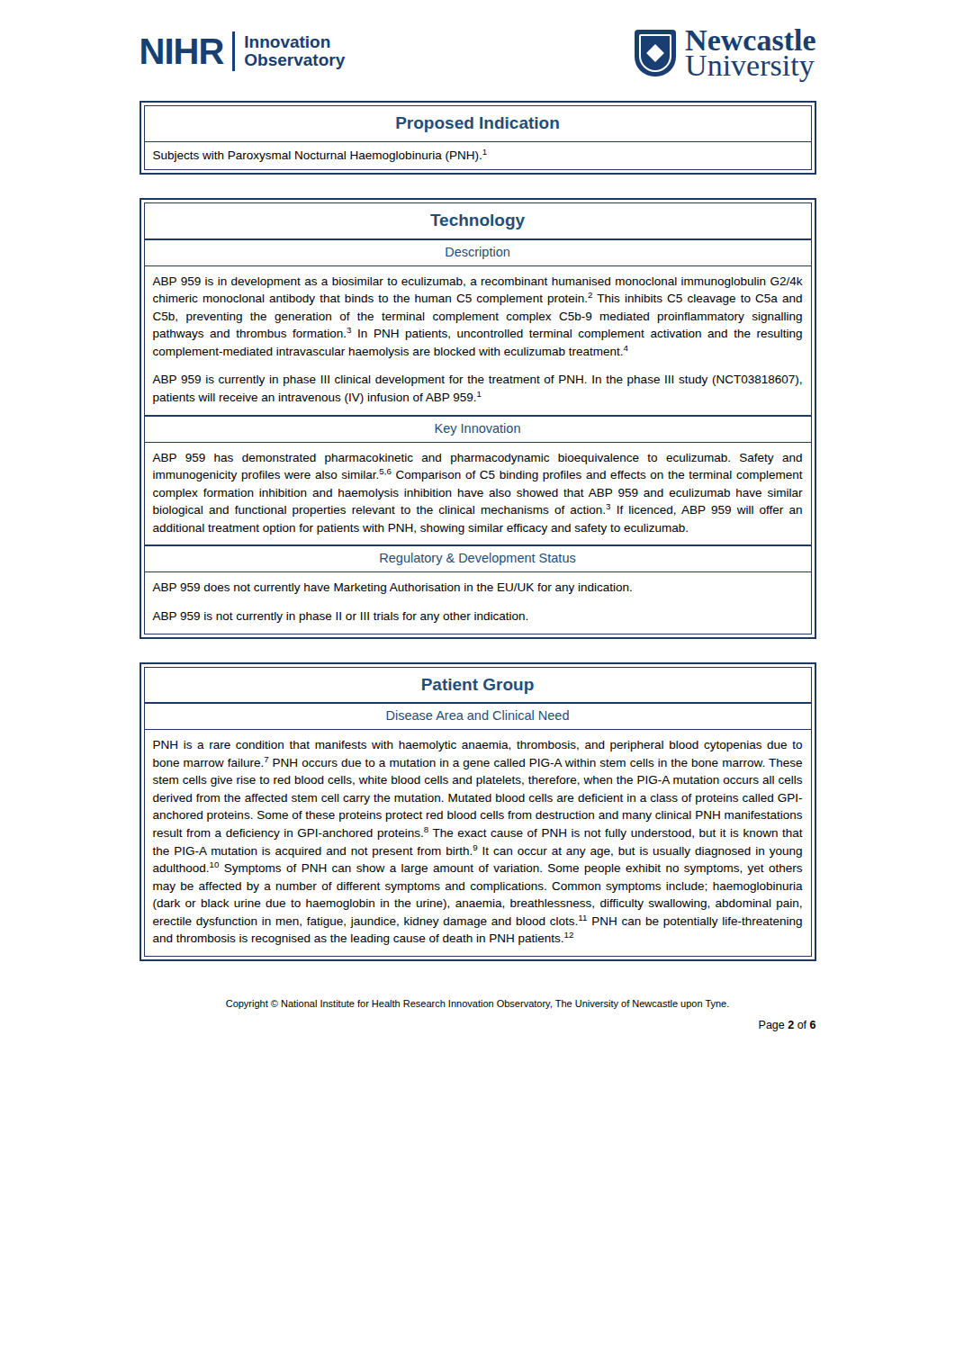NIHR Innovation
Observatory
Newcastle University
Proposed Indication
Subjects with Paroxysmal Nocturnal Haemoglobinuria (PNH).1
Technology
Description
ABP 959 is in development as a biosimilar to eculizumab, a recombinant humanised monoclonal immunoglobulin G2/4k chimeric monoclonal antibody that binds to the human C5 complement protein.2 This inhibits C5 cleavage to C5a and C5b, preventing the generation of the terminal complement complex C5b-9 mediated proinflammatory signalling pathways and thrombus formation.3 In PNH patients, uncontrolled terminal complement activation and the resulting complement-mediated intravascular haemolysis are blocked with eculizumab treatment.4
ABP 959 is currently in phase III clinical development for the treatment of PNH. In the phase III study (NCT03818607), patients will receive an intravenous (IV) infusion of ABP 959.1
Key Innovation
ABP 959 has demonstrated pharmacokinetic and pharmacodynamic bioequivalence to eculizumab. Safety and immunogenicity profiles were also similar.5,6 Comparison of C5 binding profiles and effects on the terminal complement complex formation inhibition and haemolysis inhibition have also showed that ABP 959 and eculizumab have similar biological and functional properties relevant to the clinical mechanisms of action.3 If licenced, ABP 959 will offer an additional treatment option for patients with PNH, showing similar efficacy and safety to eculizumab.
Regulatory & Development Status
ABP 959 does not currently have Marketing Authorisation in the EU/UK for any indication.
ABP 959 is not currently in phase II or III trials for any other indication.
Patient Group
Disease Area and Clinical Need
PNH is a rare condition that manifests with haemolytic anaemia, thrombosis, and peripheral blood cytopenias due to bone marrow failure.7 PNH occurs due to a mutation in a gene called PIG-A within stem cells in the bone marrow. These stem cells give rise to red blood cells, white blood cells and platelets, therefore, when the PIG-A mutation occurs all cells derived from the affected stem cell carry the mutation. Mutated blood cells are deficient in a class of proteins called GPI-anchored proteins. Some of these proteins protect red blood cells from destruction and many clinical PNH manifestations result from a deficiency in GPI-anchored proteins.8 The exact cause of PNH is not fully understood, but it is known that the PIG-A mutation is acquired and not present from birth.9 It can occur at any age, but is usually diagnosed in young adulthood.10 Symptoms of PNH can show a large amount of variation. Some people exhibit no symptoms, yet others may be affected by a number of different symptoms and complications. Common symptoms include; haemoglobinuria (dark or black urine due to haemoglobin in the urine), anaemia, breathlessness, difficulty swallowing, abdominal pain, erectile dysfunction in men, fatigue, jaundice, kidney damage and blood clots.11 PNH can be potentially life-threatening and thrombosis is recognised as the leading cause of death in PNH patients.12
Copyright © National Institute for Health Research Innovation Observatory, The University of Newcastle upon Tyne.
Page 2 of 6